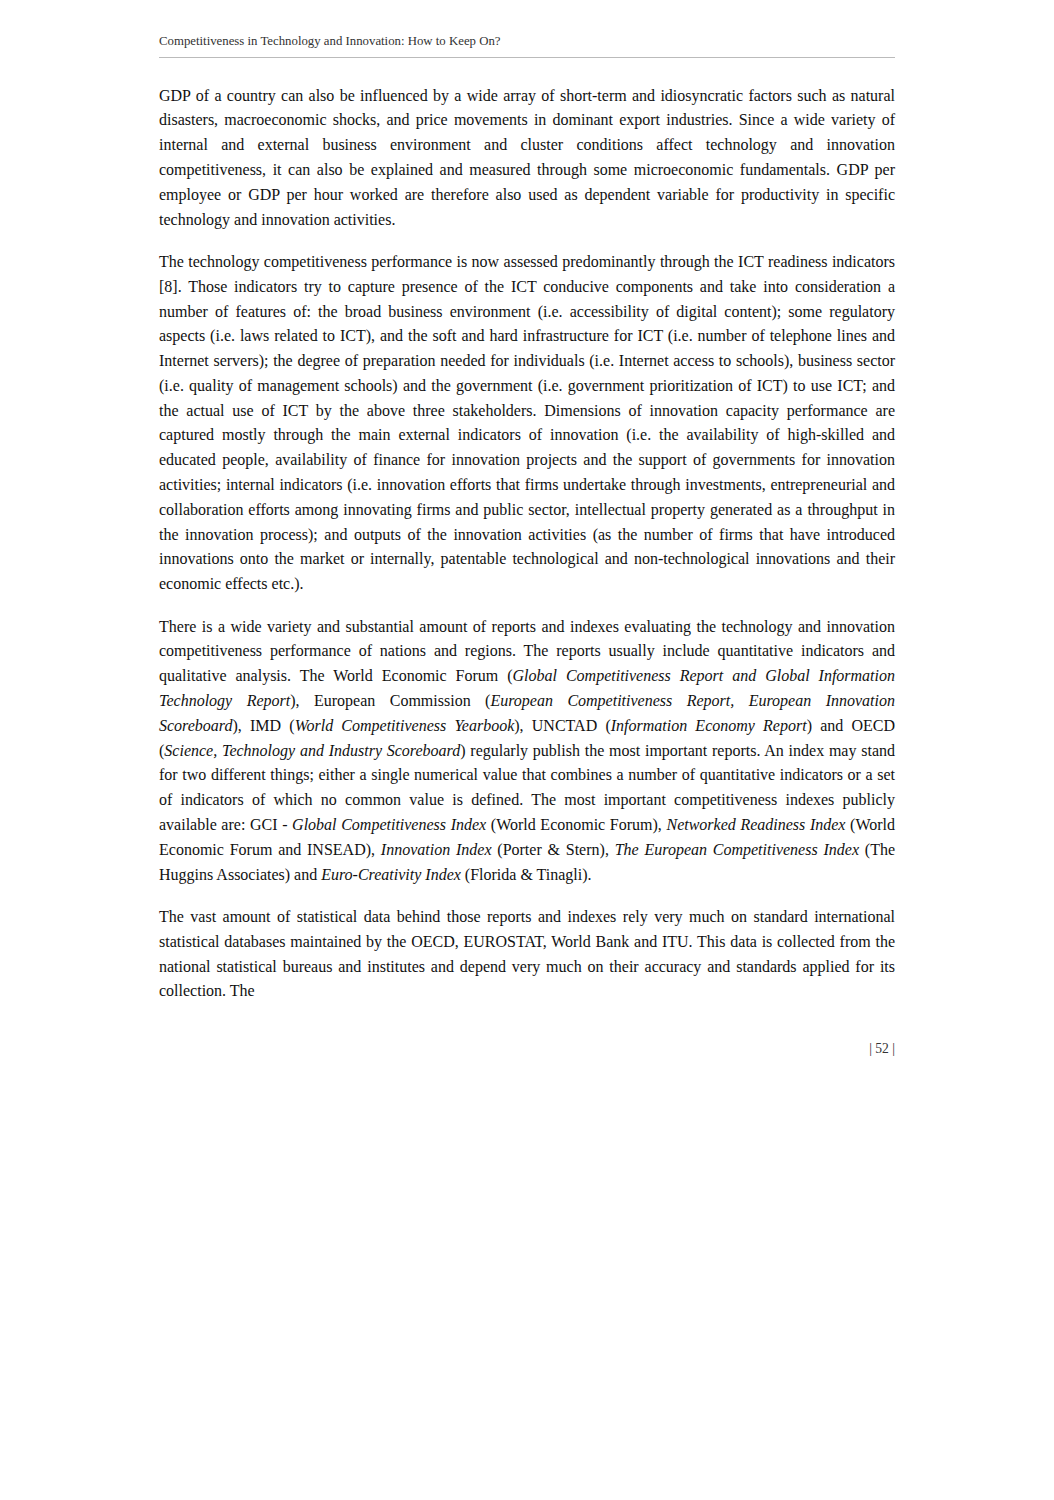Competitiveness in Technology and Innovation: How to Keep On?
GDP of a country can also be influenced by a wide array of short-term and idiosyncratic factors such as natural disasters, macroeconomic shocks, and price movements in dominant export industries. Since a wide variety of internal and external business environment and cluster conditions affect technology and innovation competitiveness, it can also be explained and measured through some microeconomic fundamentals. GDP per employee or GDP per hour worked are therefore also used as dependent variable for productivity in specific technology and innovation activities.
The technology competitiveness performance is now assessed predominantly through the ICT readiness indicators [8]. Those indicators try to capture presence of the ICT conducive components and take into consideration a number of features of: the broad business environment (i.e. accessibility of digital content); some regulatory aspects (i.e. laws related to ICT), and the soft and hard infrastructure for ICT (i.e. number of telephone lines and Internet servers); the degree of preparation needed for individuals (i.e. Internet access to schools), business sector (i.e. quality of management schools) and the government (i.e. government prioritization of ICT) to use ICT; and the actual use of ICT by the above three stakeholders. Dimensions of innovation capacity performance are captured mostly through the main external indicators of innovation (i.e. the availability of high-skilled and educated people, availability of finance for innovation projects and the support of governments for innovation activities; internal indicators (i.e. innovation efforts that firms undertake through investments, entrepreneurial and collaboration efforts among innovating firms and public sector, intellectual property generated as a throughput in the innovation process); and outputs of the innovation activities (as the number of firms that have introduced innovations onto the market or internally, patentable technological and non-technological innovations and their economic effects etc.).
There is a wide variety and substantial amount of reports and indexes evaluating the technology and innovation competitiveness performance of nations and regions. The reports usually include quantitative indicators and qualitative analysis. The World Economic Forum (Global Competitiveness Report and Global Information Technology Report), European Commission (European Competitiveness Report, European Innovation Scoreboard), IMD (World Competitiveness Yearbook), UNCTAD (Information Economy Report) and OECD (Science, Technology and Industry Scoreboard) regularly publish the most important reports. An index may stand for two different things; either a single numerical value that combines a number of quantitative indicators or a set of indicators of which no common value is defined. The most important competitiveness indexes publicly available are: GCI - Global Competitiveness Index (World Economic Forum), Networked Readiness Index (World Economic Forum and INSEAD), Innovation Index (Porter & Stern), The European Competitiveness Index (The Huggins Associates) and Euro-Creativity Index (Florida & Tinagli).
The vast amount of statistical data behind those reports and indexes rely very much on standard international statistical databases maintained by the OECD, EUROSTAT, World Bank and ITU. This data is collected from the national statistical bureaus and institutes and depend very much on their accuracy and standards applied for its collection. The
| 52 |